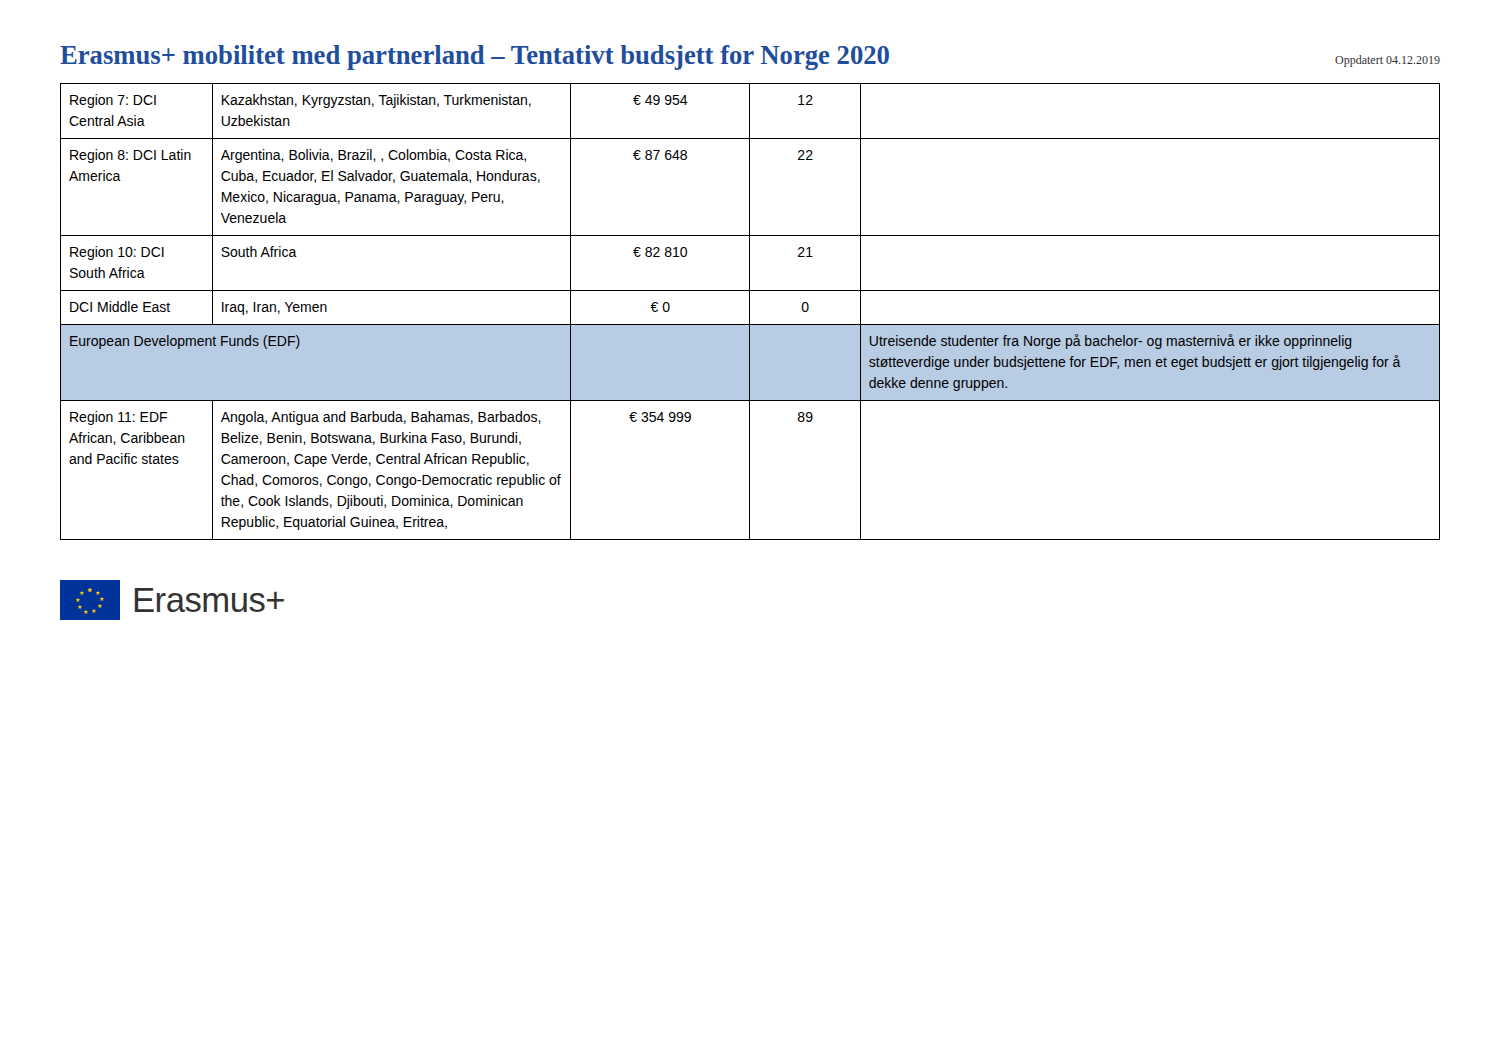Erasmus+ mobilitet med partnerland – Tentativt budsjett for Norge 2020
Oppdatert 04.12.2019
| Region 7: DCI Central Asia | Kazakhstan, Kyrgyzstan, Tajikistan, Turkmenistan, Uzbekistan | € 49 954 | 12 | |
| Region 8: DCI Latin America | Argentina, Bolivia, Brazil, , Colombia, Costa Rica, Cuba, Ecuador, El Salvador, Guatemala, Honduras, Mexico, Nicaragua, Panama, Paraguay, Peru, Venezuela | € 87 648 | 22 | |
| Region 10: DCI South Africa | South Africa | € 82 810 | 21 | |
| DCI Middle East | Iraq, Iran, Yemen | € 0 | 0 | |
| European Development Funds (EDF) | | | Utreisende studenter fra Norge på bachelor- og masternivå er ikke opprinnelig støtteverdige under budsjettene for EDF, men et eget budsjett er gjort tilgjengelig for å dekke denne gruppen. |
| Region 11: EDF African, Caribbean and Pacific states | Angola, Antigua and Barbuda, Bahamas, Barbados, Belize, Benin, Botswana, Burkina Faso, Burundi, Cameroon, Cape Verde, Central African Republic, Chad, Comoros, Congo, Congo-Democratic republic of the, Cook Islands, Djibouti, Dominica, Dominican Republic, Equatorial Guinea, Eritrea, | € 354 999 | 89 | |
★ ★ ★ ★ ★ ★ ★ ★ ★ ★
Erasmus+